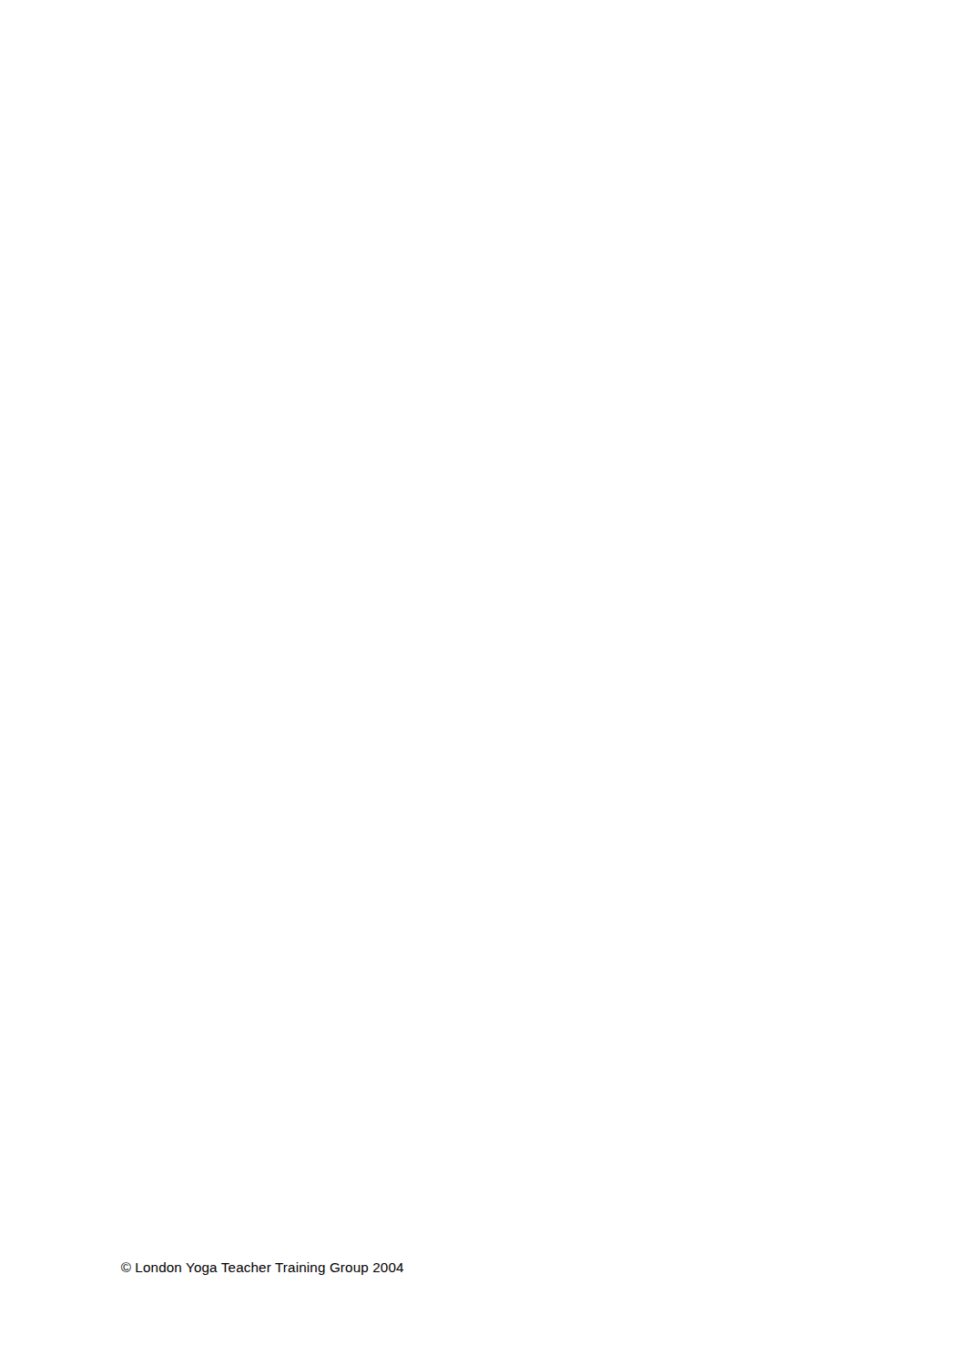© London Yoga Teacher Training Group 2004